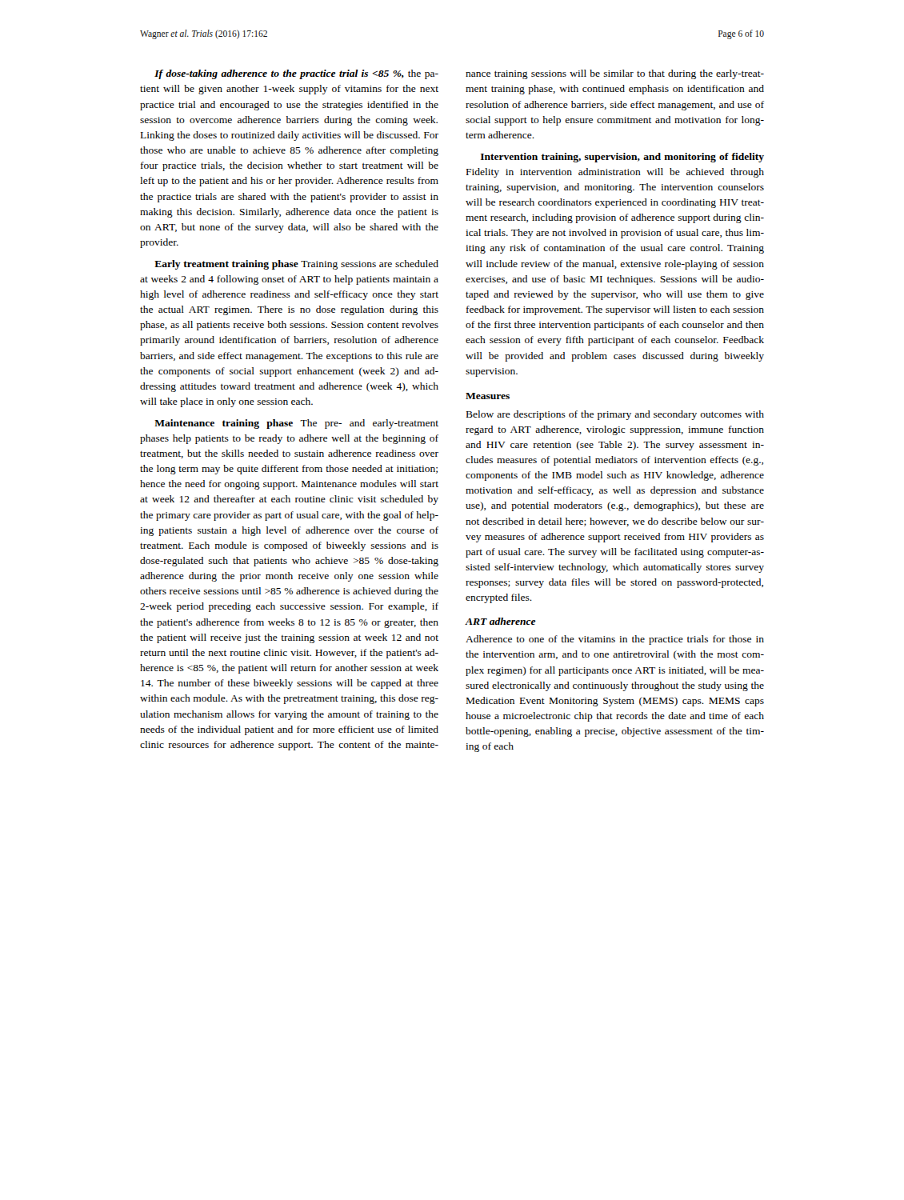Wagner et al. Trials (2016) 17:162
Page 6 of 10
If dose-taking adherence to the practice trial is <85 %, the patient will be given another 1-week supply of vitamins for the next practice trial and encouraged to use the strategies identified in the session to overcome adherence barriers during the coming week. Linking the doses to routinized daily activities will be discussed. For those who are unable to achieve 85 % adherence after completing four practice trials, the decision whether to start treatment will be left up to the patient and his or her provider. Adherence results from the practice trials are shared with the patient's provider to assist in making this decision. Similarly, adherence data once the patient is on ART, but none of the survey data, will also be shared with the provider.
Early treatment training phase Training sessions are scheduled at weeks 2 and 4 following onset of ART to help patients maintain a high level of adherence readiness and self-efficacy once they start the actual ART regimen. There is no dose regulation during this phase, as all patients receive both sessions. Session content revolves primarily around identification of barriers, resolution of adherence barriers, and side effect management. The exceptions to this rule are the components of social support enhancement (week 2) and addressing attitudes toward treatment and adherence (week 4), which will take place in only one session each.
Maintenance training phase The pre- and early-treatment phases help patients to be ready to adhere well at the beginning of treatment, but the skills needed to sustain adherence readiness over the long term may be quite different from those needed at initiation; hence the need for ongoing support. Maintenance modules will start at week 12 and thereafter at each routine clinic visit scheduled by the primary care provider as part of usual care, with the goal of helping patients sustain a high level of adherence over the course of treatment. Each module is composed of biweekly sessions and is dose-regulated such that patients who achieve >85 % dose-taking adherence during the prior month receive only one session while others receive sessions until >85 % adherence is achieved during the 2-week period preceding each successive session. For example, if the patient's adherence from weeks 8 to 12 is 85 % or greater, then the patient will receive just the training session at week 12 and not return until the next routine clinic visit. However, if the patient's adherence is <85 %, the patient will return for another session at week 14. The number of these biweekly sessions will be capped at three within each module. As with the pretreatment training, this dose regulation mechanism allows for varying the amount of training to the needs of the individual patient and for more efficient use of limited clinic resources for adherence support. The content of the maintenance training sessions will be similar to that during the early-treatment training phase, with continued emphasis on identification and resolution of adherence barriers, side effect management, and use of social support to help ensure commitment and motivation for long-term adherence.
Intervention training, supervision, and monitoring of fidelity Fidelity in intervention administration will be achieved through training, supervision, and monitoring. The intervention counselors will be research coordinators experienced in coordinating HIV treatment research, including provision of adherence support during clinical trials. They are not involved in provision of usual care, thus limiting any risk of contamination of the usual care control. Training will include review of the manual, extensive role-playing of session exercises, and use of basic MI techniques. Sessions will be audiotaped and reviewed by the supervisor, who will use them to give feedback for improvement. The supervisor will listen to each session of the first three intervention participants of each counselor and then each session of every fifth participant of each counselor. Feedback will be provided and problem cases discussed during biweekly supervision.
Measures
Below are descriptions of the primary and secondary outcomes with regard to ART adherence, virologic suppression, immune function and HIV care retention (see Table 2). The survey assessment includes measures of potential mediators of intervention effects (e.g., components of the IMB model such as HIV knowledge, adherence motivation and self-efficacy, as well as depression and substance use), and potential moderators (e.g., demographics), but these are not described in detail here; however, we do describe below our survey measures of adherence support received from HIV providers as part of usual care. The survey will be facilitated using computer-assisted self-interview technology, which automatically stores survey responses; survey data files will be stored on password-protected, encrypted files.
ART adherence
Adherence to one of the vitamins in the practice trials for those in the intervention arm, and to one antiretroviral (with the most complex regimen) for all participants once ART is initiated, will be measured electronically and continuously throughout the study using the Medication Event Monitoring System (MEMS) caps. MEMS caps house a microelectronic chip that records the date and time of each bottle-opening, enabling a precise, objective assessment of the timing of each